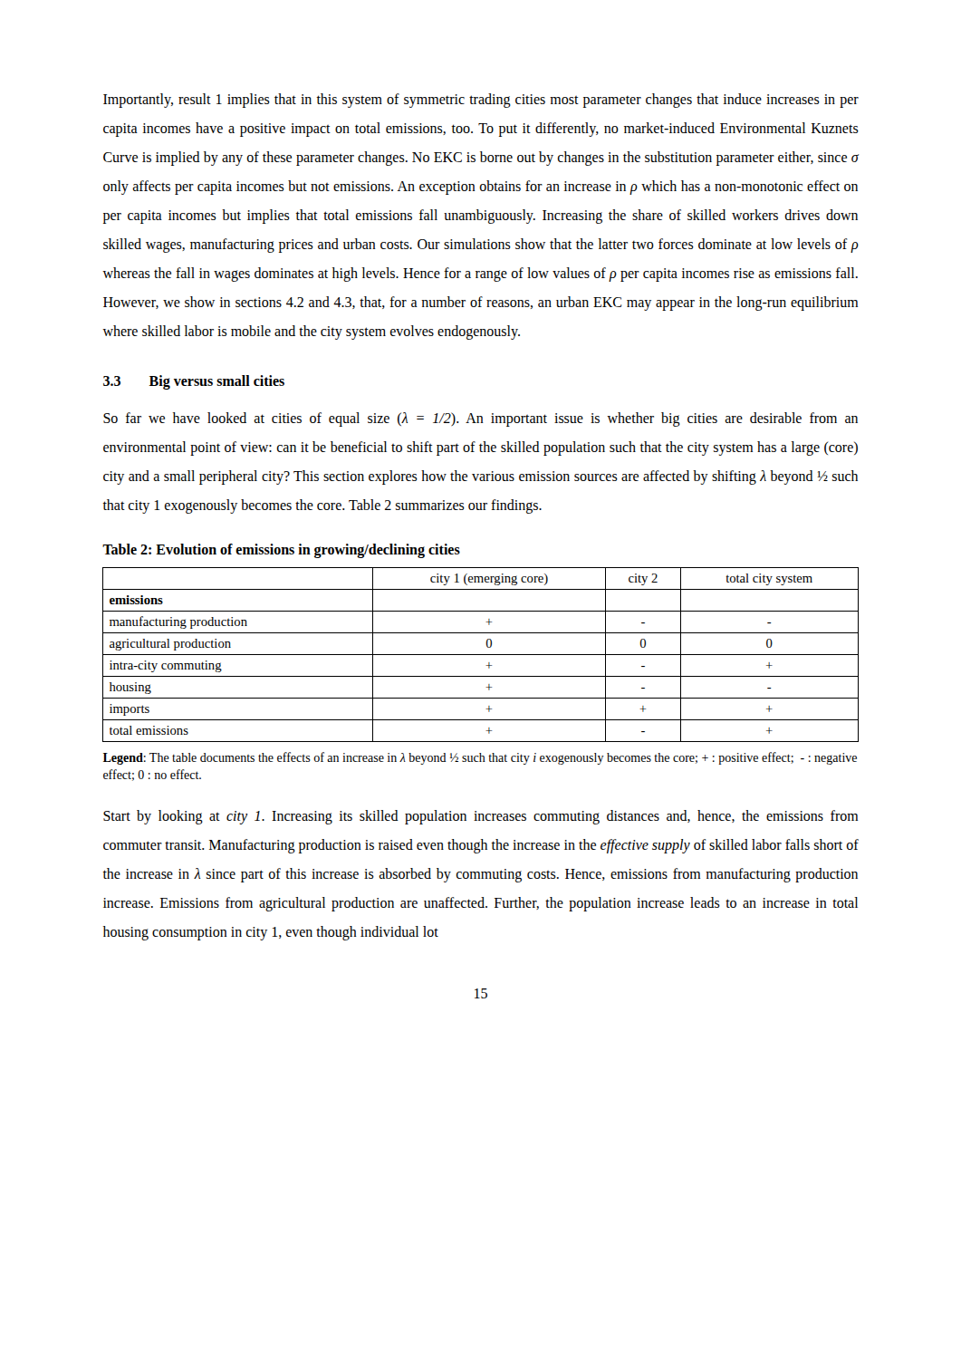Importantly, result 1 implies that in this system of symmetric trading cities most parameter changes that induce increases in per capita incomes have a positive impact on total emissions, too. To put it differently, no market-induced Environmental Kuznets Curve is implied by any of these parameter changes. No EKC is borne out by changes in the substitution parameter either, since σ only affects per capita incomes but not emissions. An exception obtains for an increase in ρ which has a non-monotonic effect on per capita incomes but implies that total emissions fall unambiguously. Increasing the share of skilled workers drives down skilled wages, manufacturing prices and urban costs. Our simulations show that the latter two forces dominate at low levels of ρ whereas the fall in wages dominates at high levels. Hence for a range of low values of ρ per capita incomes rise as emissions fall. However, we show in sections 4.2 and 4.3, that, for a number of reasons, an urban EKC may appear in the long-run equilibrium where skilled labor is mobile and the city system evolves endogenously.
3.3 Big versus small cities
So far we have looked at cities of equal size (λ = 1/2). An important issue is whether big cities are desirable from an environmental point of view: can it be beneficial to shift part of the skilled population such that the city system has a large (core) city and a small peripheral city? This section explores how the various emission sources are affected by shifting λ beyond ½ such that city 1 exogenously becomes the core. Table 2 summarizes our findings.
Table 2: Evolution of emissions in growing/declining cities
| | city 1 (emerging core) | city 2 | total city system |
| --- | --- | --- | --- |
| emissions | | | |
| manufacturing production | + | - | - |
| agricultural production | 0 | 0 | 0 |
| intra-city commuting | + | - | + |
| housing | + | - | - |
| imports | + | + | + |
| total emissions | + | - | + |
Legend: The table documents the effects of an increase in λ beyond ½ such that city i exogenously becomes the core; + : positive effect; - : negative effect; 0 : no effect.
Start by looking at city 1. Increasing its skilled population increases commuting distances and, hence, the emissions from commuter transit. Manufacturing production is raised even though the increase in the effective supply of skilled labor falls short of the increase in λ since part of this increase is absorbed by commuting costs. Hence, emissions from manufacturing production increase. Emissions from agricultural production are unaffected. Further, the population increase leads to an increase in total housing consumption in city 1, even though individual lot
15